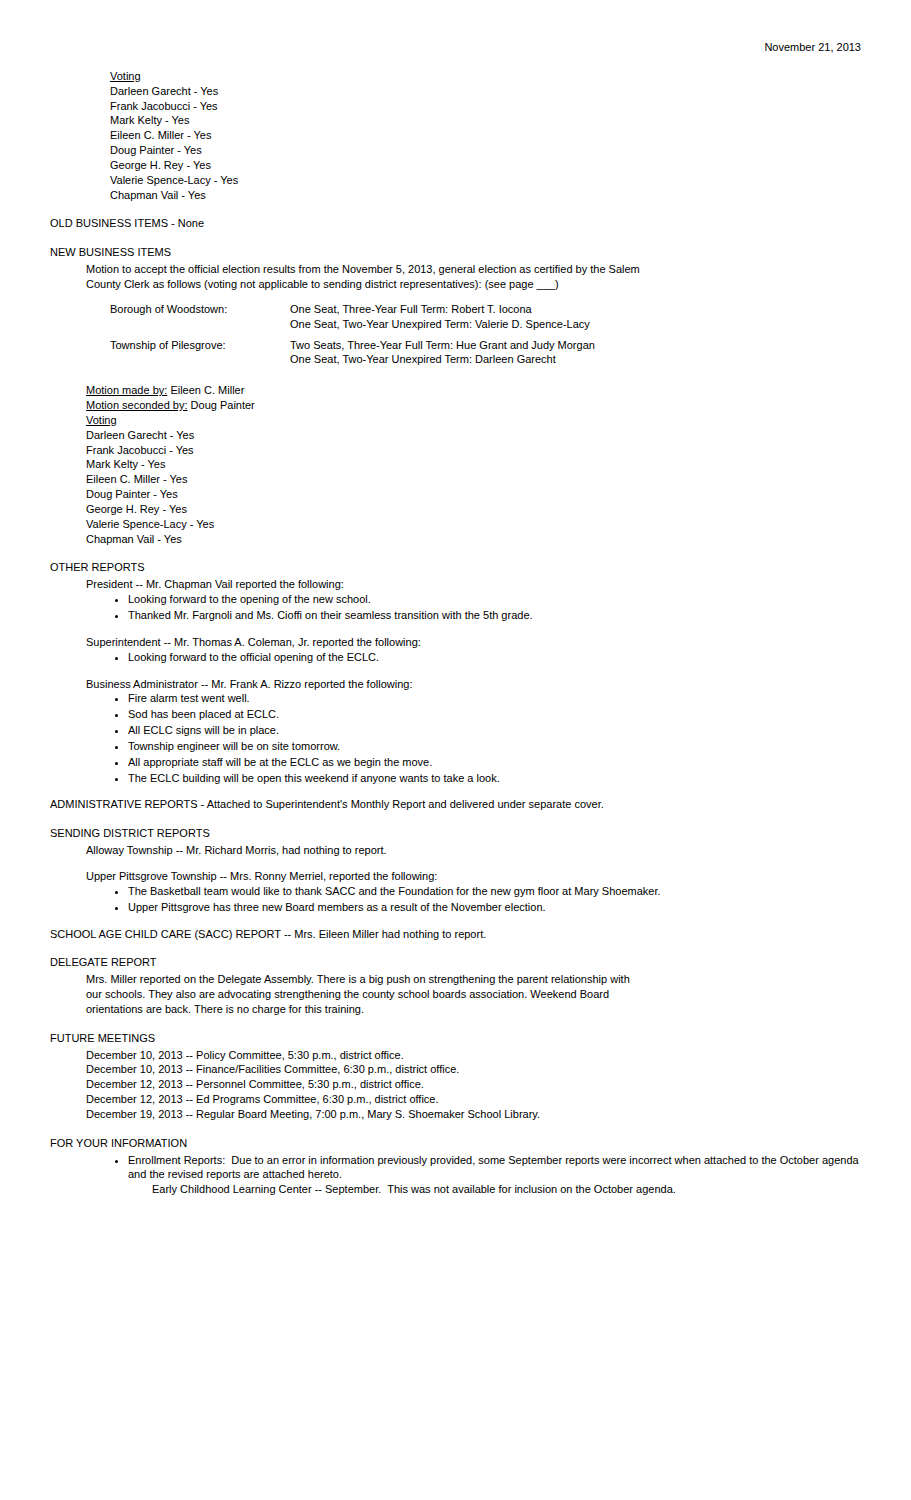November 21, 2013
Voting
Darleen Garecht - Yes
Frank Jacobucci - Yes
Mark Kelty - Yes
Eileen C. Miller - Yes
Doug Painter - Yes
George H. Rey - Yes
Valerie Spence-Lacy - Yes
Chapman Vail - Yes
OLD BUSINESS ITEMS - None
NEW BUSINESS ITEMS
Motion to accept the official election results from the November 5, 2013, general election as certified by the Salem
County Clerk as follows (voting not applicable to sending district representatives): (see page ___)
| Borough of Woodstown: | One Seat, Three-Year Full Term: Robert T. Iocona One Seat, Two-Year Unexpired Term: Valerie D. Spence-Lacy |
| Township of Pilesgrove: | Two Seats, Three-Year Full Term: Hue Grant and Judy Morgan One Seat, Two-Year Unexpired Term: Darleen Garecht |
Motion made by: Eileen C. Miller
Motion seconded by: Doug Painter
Voting
Darleen Garecht - Yes
Frank Jacobucci - Yes
Mark Kelty - Yes
Eileen C. Miller - Yes
Doug Painter - Yes
George H. Rey - Yes
Valerie Spence-Lacy - Yes
Chapman Vail - Yes
OTHER REPORTS
President -- Mr. Chapman Vail reported the following:
Looking forward to the opening of the new school.
Thanked Mr. Fargnoli and Ms. Cioffi on their seamless transition with the 5th grade.
Superintendent -- Mr. Thomas A. Coleman, Jr. reported the following:
Looking forward to the official opening of the ECLC.
Business Administrator -- Mr. Frank A. Rizzo reported the following:
Fire alarm test went well.
Sod has been placed at ECLC.
All ECLC signs will be in place.
Township engineer will be on site tomorrow.
All appropriate staff will be at the ECLC as we begin the move.
The ECLC building will be open this weekend if anyone wants to take a look.
ADMINISTRATIVE REPORTS - Attached to Superintendent's Monthly Report and delivered under separate cover.
SENDING DISTRICT REPORTS
Alloway Township -- Mr. Richard Morris, had nothing to report.
Upper Pittsgrove Township -- Mrs. Ronny Merriel, reported the following:
The Basketball team would like to thank SACC and the Foundation for the new gym floor at Mary Shoemaker.
Upper Pittsgrove has three new Board members as a result of the November election.
SCHOOL AGE CHILD CARE (SACC) REPORT -- Mrs. Eileen Miller had nothing to report.
DELEGATE REPORT
Mrs. Miller reported on the Delegate Assembly. There is a big push on strengthening the parent relationship with
our schools. They also are advocating strengthening the county school boards association. Weekend Board
orientations are back. There is no charge for this training.
FUTURE MEETINGS
December 10, 2013 -- Policy Committee, 5:30 p.m., district office.
December 10, 2013 -- Finance/Facilities Committee, 6:30 p.m., district office.
December 12, 2013 -- Personnel Committee, 5:30 p.m., district office.
December 12, 2013 -- Ed Programs Committee, 6:30 p.m., district office.
December 19, 2013 -- Regular Board Meeting, 7:00 p.m., Mary S. Shoemaker School Library.
FOR YOUR INFORMATION
Enrollment Reports: Due to an error in information previously provided, some September reports were incorrect when attached to the October agenda and the revised reports are attached hereto.
Early Childhood Learning Center -- September. This was not available for inclusion on the October agenda.